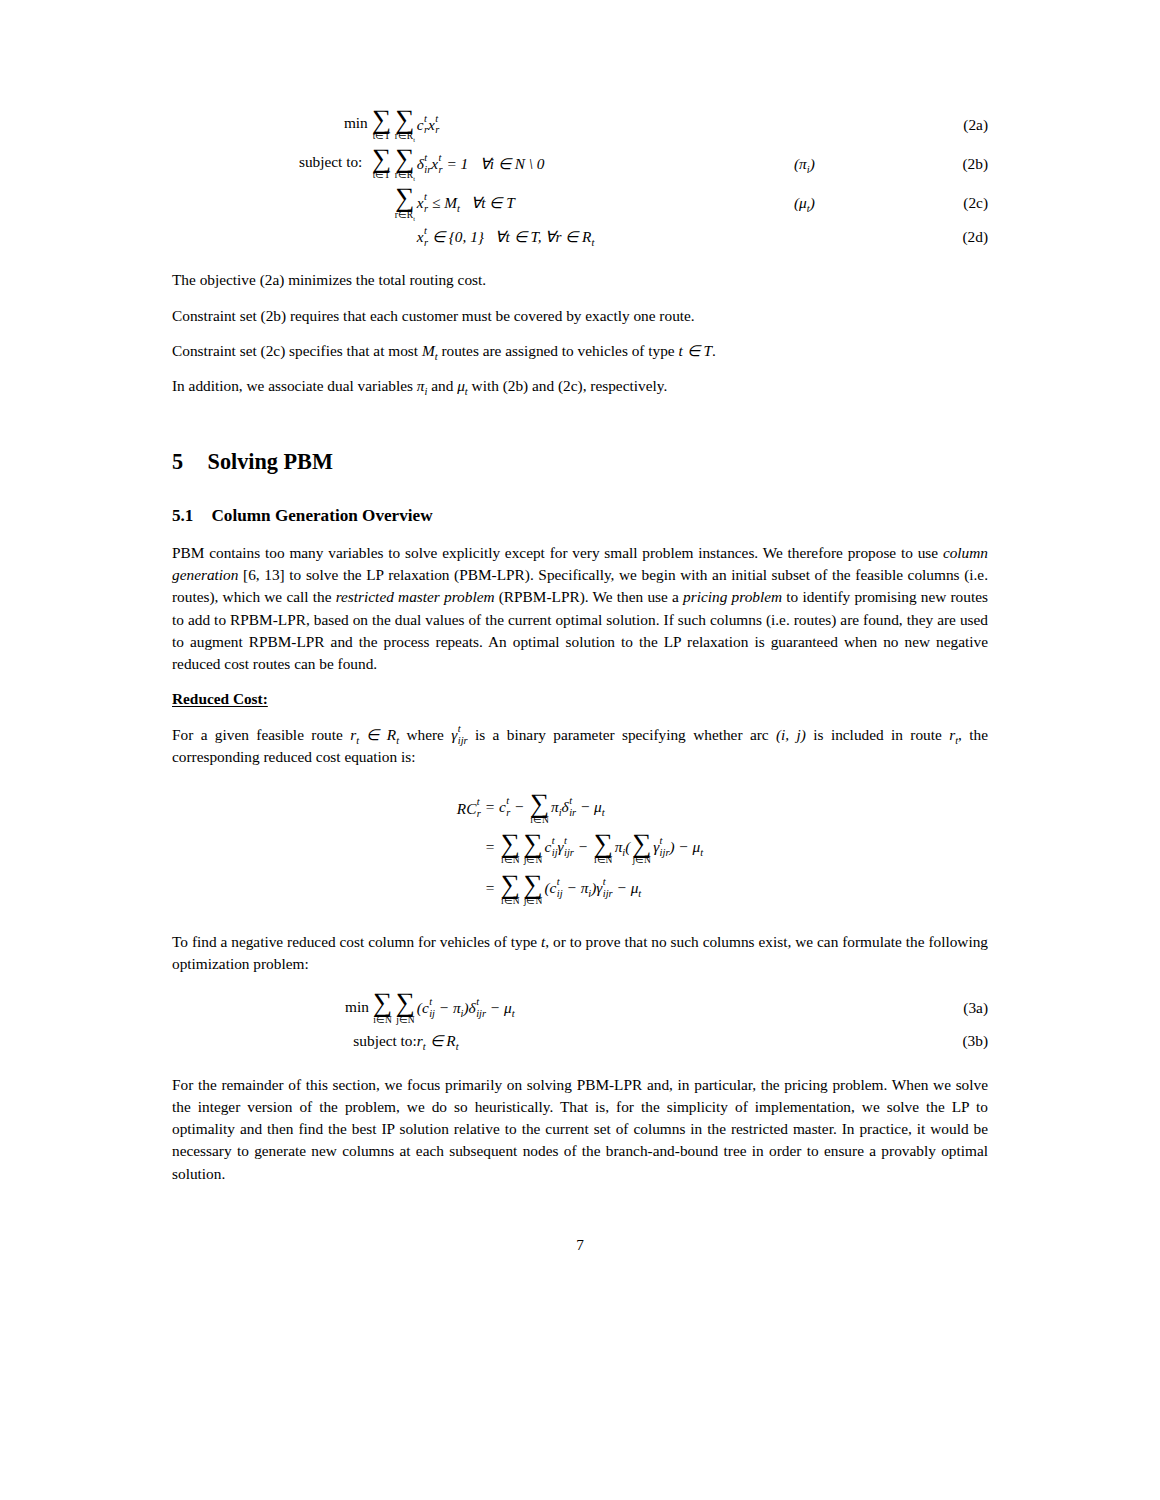| min ∑ t∈T ∑ r∈R t | c t r x t r | | (2a) |
| subject to: ∑ t∈T ∑ r∈R t | δ t ir x t r = 1 ∀i ∈ N \ 0 | (π i ) | (2b) |
| ∑ r∈R t | x t r ≤ M t ∀t ∈ T | (μ t ) | (2c) |
| | x t r ∈ {0, 1} ∀t ∈ T, ∀r ∈ R t | | (2d) |
The objective (2a) minimizes the total routing cost.
Constraint set (2b) requires that each customer must be covered by exactly one route.
Constraint set (2c) specifies that at most Mt routes are assigned to vehicles of type t ∈ T.
In addition, we associate dual variables πi and μt with (2b) and (2c), respectively.
5 Solving PBM
5.1 Column Generation Overview
PBM contains too many variables to solve explicitly except for very small problem instances. We therefore propose to use column generation [6, 13] to solve the LP relaxation (PBM-LPR). Specifically, we begin with an initial subset of the feasible columns (i.e. routes), which we call the restricted master problem (RPBM-LPR). We then use a pricing problem to identify promising new routes to add to RPBM-LPR, based on the dual values of the current optimal solution. If such columns (i.e. routes) are found, they are used to augment RPBM-LPR and the process repeats. An optimal solution to the LP relaxation is guaranteed when no new negative reduced cost routes can be found.
Reduced Cost:
For a given feasible route rt ∈ Rt where γtijr is a binary parameter specifying whether arc (i, j) is included in route rt, the corresponding reduced cost equation is:
| RC t r | = c t r − ∑ i∈N π i δ t ir − μ t |
| | = ∑ i∈N ∑ j∈N c t ij γ t ijr − ∑ i∈N π i ( ∑ j∈N γ t ijr ) − μ t |
| | = ∑ i∈N ∑ j∈N (c t ij − π i )γ t ijr − μ t |
To find a negative reduced cost column for vehicles of type t, or to prove that no such columns exist, we can formulate the following optimization problem:
| min ∑ i∈N ∑ j∈N | (c t ij − π i )δ t ijr − μ t | | (3a) |
| subject to: | r t ∈ R t | | (3b) |
For the remainder of this section, we focus primarily on solving PBM-LPR and, in particular, the pricing problem. When we solve the integer version of the problem, we do so heuristically. That is, for the simplicity of implementation, we solve the LP to optimality and then find the best IP solution relative to the current set of columns in the restricted master. In practice, it would be necessary to generate new columns at each subsequent nodes of the branch-and-bound tree in order to ensure a provably optimal solution.
7